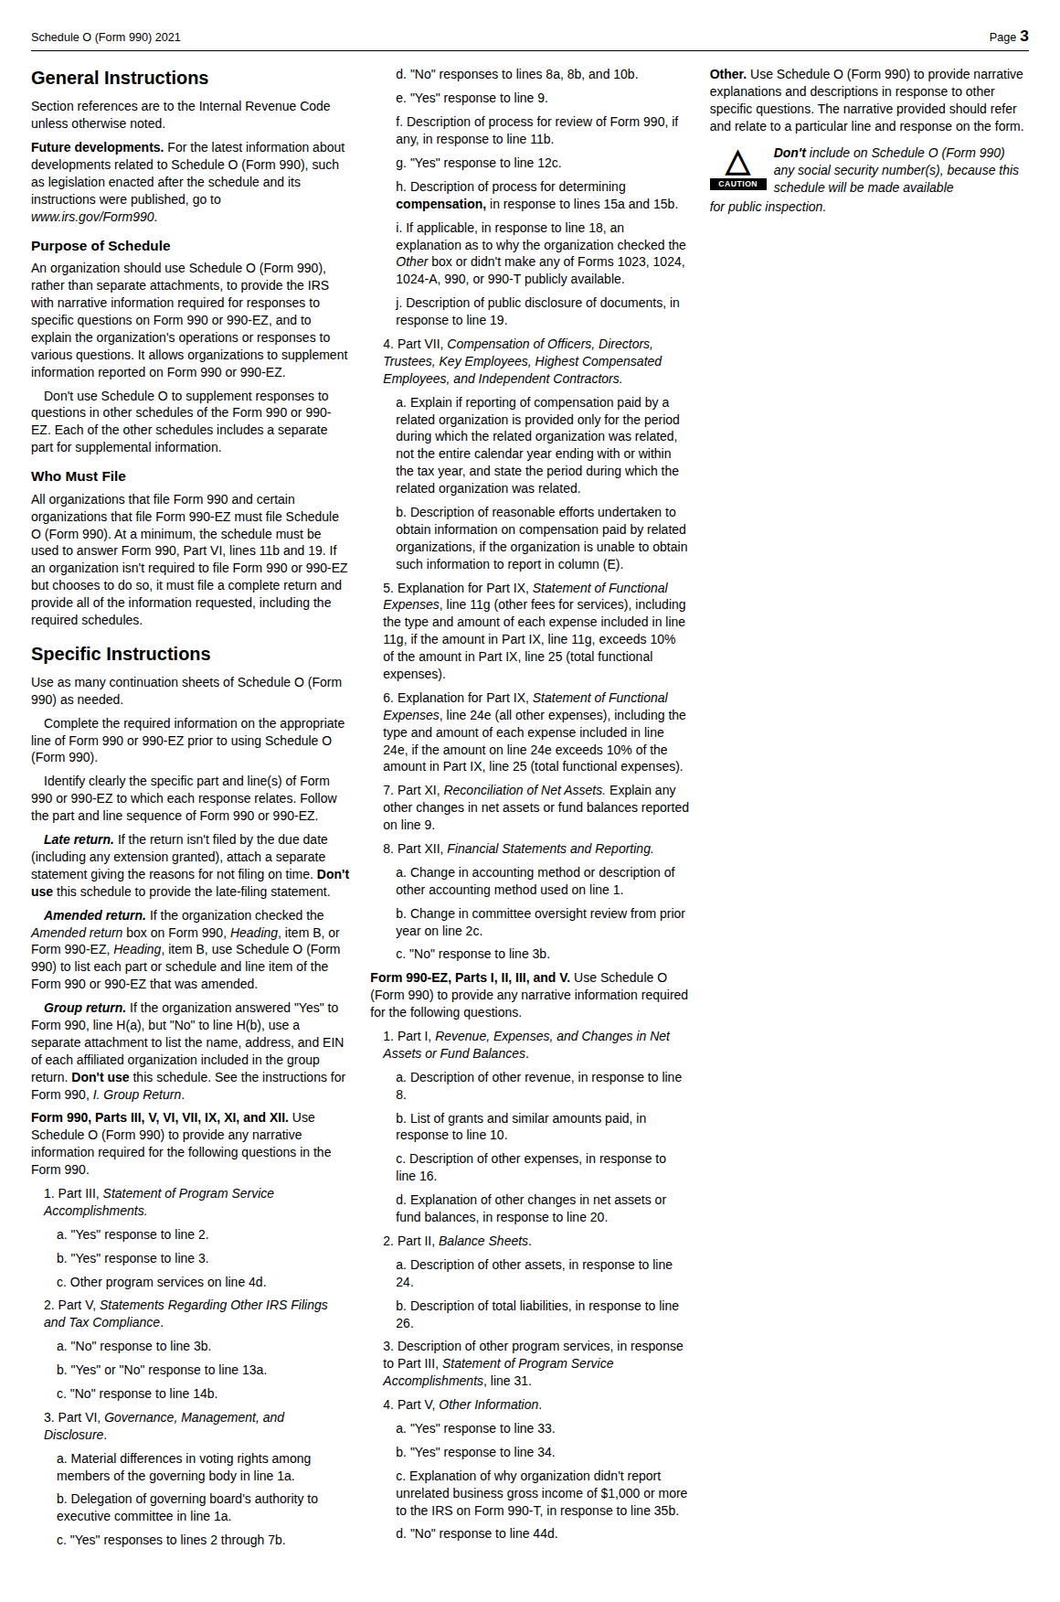Schedule O (Form 990) 2021
Page3
General Instructions
Section references are to the Internal Revenue Code unless otherwise noted.
Future developments. For the latest information about developments related to Schedule O (Form 990), such as legislation enacted after the schedule and its instructions were published, go to www.irs.gov/Form990.
Purpose of Schedule
An organization should use Schedule O (Form 990), rather than separate attachments, to provide the IRS with narrative information required for responses to specific questions on Form 990 or 990-EZ, and to explain the organization's operations or responses to various questions. It allows organizations to supplement information reported on Form 990 or 990-EZ.
Don't use Schedule O to supplement responses to questions in other schedules of the Form 990 or 990-EZ. Each of the other schedules includes a separate part for supplemental information.
Who Must File
All organizations that file Form 990 and certain organizations that file Form 990-EZ must file Schedule O (Form 990). At a minimum, the schedule must be used to answer Form 990, Part VI, lines 11b and 19. If an organization isn't required to file Form 990 or 990-EZ but chooses to do so, it must file a complete return and provide all of the information requested, including the required schedules.
Specific Instructions
Use as many continuation sheets of Schedule O (Form 990) as needed.
Complete the required information on the appropriate line of Form 990 or 990-EZ prior to using Schedule O (Form 990).
Identify clearly the specific part and line(s) of Form 990 or 990-EZ to which each response relates. Follow the part and line sequence of Form 990 or 990-EZ.
Late return. If the return isn't filed by the due date (including any extension granted), attach a separate statement giving the reasons for not filing on time. Don't use this schedule to provide the late-filing statement.
Amended return. If the organization checked the Amended return box on Form 990, Heading, item B, or Form 990-EZ, Heading, item B, use Schedule O (Form 990) to list each part or schedule and line item of the Form 990 or 990-EZ that was amended.
Group return. If the organization answered "Yes" to Form 990, line H(a), but "No" to line H(b), use a separate attachment to list the name, address, and EIN of each affiliated organization included in the group return. Don't use this schedule. See the instructions for Form 990, I. Group Return.
Form 990, Parts III, V, VI, VII, IX, XI, and XII. Use Schedule O (Form 990) to provide any narrative information required for the following questions in the Form 990.
1. Part III, Statement of Program Service Accomplishments.
a. "Yes" response to line 2.
b. "Yes" response to line 3.
c. Other program services on line 4d.
2. Part V, Statements Regarding Other IRS Filings and Tax Compliance.
a. "No" response to line 3b.
b. "Yes" or "No" response to line 13a.
c. "No" response to line 14b.
3. Part VI, Governance, Management, and Disclosure.
a. Material differences in voting rights among members of the governing body in line 1a.
b. Delegation of governing board's authority to executive committee in line 1a.
c. "Yes" responses to lines 2 through 7b.
d. "No" responses to lines 8a, 8b, and 10b.
e. "Yes" response to line 9.
f. Description of process for review of Form 990, if any, in response to line 11b.
g. "Yes" response to line 12c.
h. Description of process for determining compensation, in response to lines 15a and 15b.
i. If applicable, in response to line 18, an explanation as to why the organization checked the Other box or didn't make any of Forms 1023, 1024, 1024-A, 990, or 990-T publicly available.
j. Description of public disclosure of documents, in response to line 19.
4. Part VII, Compensation of Officers, Directors, Trustees, Key Employees, Highest Compensated Employees, and Independent Contractors.
a. Explain if reporting of compensation paid by a related organization is provided only for the period during which the related organization was related, not the entire calendar year ending with or within the tax year, and state the period during which the related organization was related.
b. Description of reasonable efforts undertaken to obtain information on compensation paid by related organizations, if the organization is unable to obtain such information to report in column (E).
5. Explanation for Part IX, Statement of Functional Expenses, line 11g (other fees for services), including the type and amount of each expense included in line 11g, if the amount in Part IX, line 11g, exceeds 10% of the amount in Part IX, line 25 (total functional expenses).
6. Explanation for Part IX, Statement of Functional Expenses, line 24e (all other expenses), including the type and amount of each expense included in line 24e, if the amount on line 24e exceeds 10% of the amount in Part IX, line 25 (total functional expenses).
7. Part XI, Reconciliation of Net Assets. Explain any other changes in net assets or fund balances reported on line 9.
8. Part XII, Financial Statements and Reporting.
a. Change in accounting method or description of other accounting method used on line 1.
b. Change in committee oversight review from prior year on line 2c.
c. "No" response to line 3b.
Form 990-EZ, Parts I, II, III, and V. Use Schedule O (Form 990) to provide any narrative information required for the following questions.
1. Part I, Revenue, Expenses, and Changes in Net Assets or Fund Balances.
a. Description of other revenue, in response to line 8.
b. List of grants and similar amounts paid, in response to line 10.
c. Description of other expenses, in response to line 16.
d. Explanation of other changes in net assets or fund balances, in response to line 20.
2. Part II, Balance Sheets.
a. Description of other assets, in response to line 24.
b. Description of total liabilities, in response to line 26.
3. Description of other program services, in response to Part III, Statement of Program Service Accomplishments, line 31.
4. Part V, Other Information.
a. "Yes" response to line 33.
b. "Yes" response to line 34.
c. Explanation of why organization didn't report unrelated business gross income of $1,000 or more to the IRS on Form 990-T, in response to line 35b.
d. "No" response to line 44d.
Other. Use Schedule O (Form 990) to provide narrative explanations and descriptions in response to other specific questions. The narrative provided should refer and relate to a particular line and response on the form.
△ CAUTION
Don't include on Schedule O (Form 990) any social security number(s), because this schedule will be made available
for public inspection.